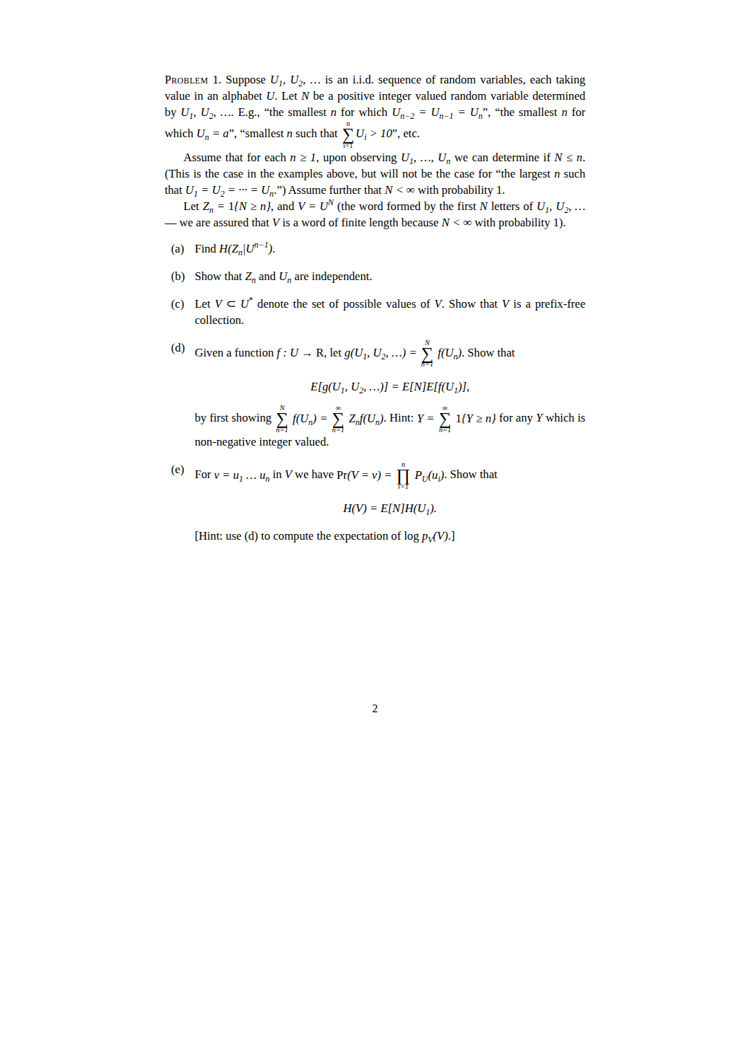Problem 1. Suppose U1, U2, … is an i.i.d. sequence of random variables, each taking value in an alphabet U. Let N be a positive integer valued random variable determined by U1, U2, …. E.g., “the smallest n for which Un−2 = Un−1 = Un”, “the smallest n for which Un = a”, “smallest n such that n∑i=1 Ui > 10”, etc.
Assume that for each n ≥ 1, upon observing U1, …, Un we can determine if N ≤ n. (This is the case in the examples above, but will not be the case for “the largest n such that U1 = U2 = ··· = Un.”) Assume further that N < ∞ with probability 1.
Let Zn = 1{N ≥ n}, and V = UN (the word formed by the first N letters of U1, U2, … — we are assured that V is a word of finite length because N < ∞ with probability 1).
Find H(Zn|Un−1).
Show that Zn and Un are independent.
Let V ⊂ U* denote the set of possible values of V. Show that V is a prefix-free collection.
Given a function f : U → R, let g(U1, U2, …) = N∑n=1 f(Un). Show that
E[g(U1, U2, …)] = E[N]E[f(U1)],
by first showing N∑n=1 f(Un) = ∞∑n=1 Znf(Un). Hint: Y = ∞∑n=1 1{Y ≥ n} for any Y which is non-negative integer valued.
For v = u1 … un in V we have Pr(V = v) = n∏i=1 PU(ui). Show that
H(V) = E[N]H(U1).
[Hint: use (d) to compute the expectation of log pV(V).]
2